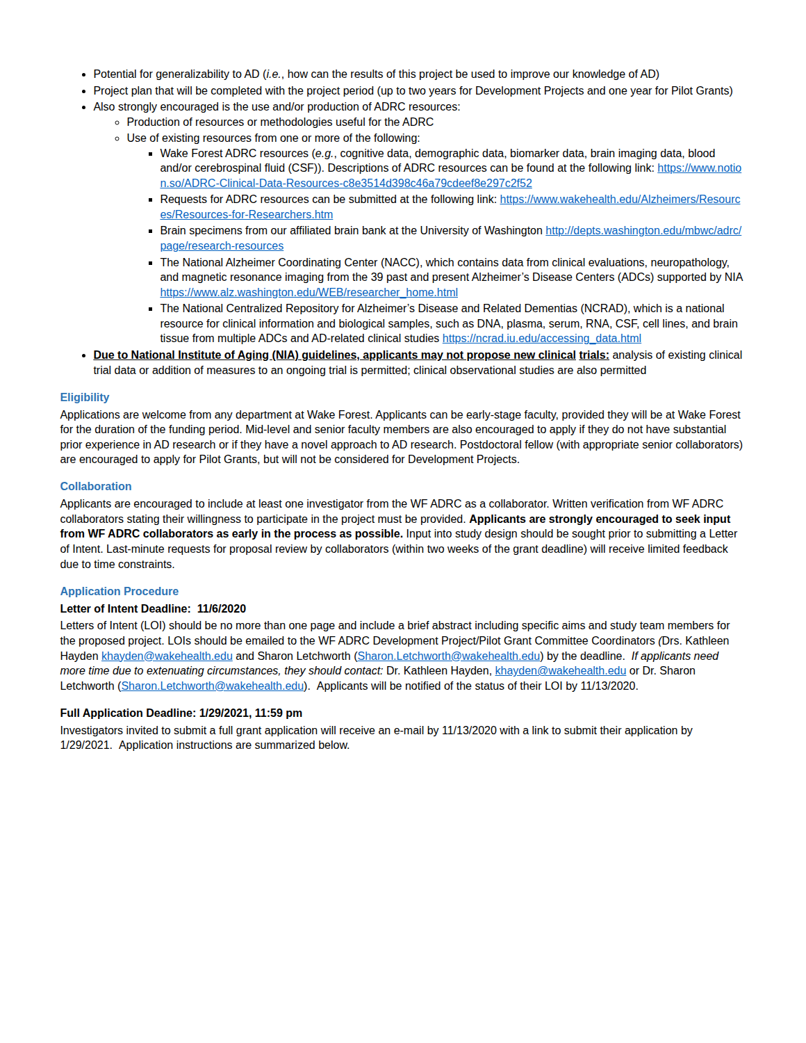Potential for generalizability to AD (i.e., how can the results of this project be used to improve our knowledge of AD)
Project plan that will be completed with the project period (up to two years for Development Projects and one year for Pilot Grants)
Also strongly encouraged is the use and/or production of ADRC resources:
Production of resources or methodologies useful for the ADRC
Use of existing resources from one or more of the following:
Wake Forest ADRC resources (e.g., cognitive data, demographic data, biomarker data, brain imaging data, blood and/or cerebrospinal fluid (CSF)). Descriptions of ADRC resources can be found at the following link: https://www.notion.so/ADRC-Clinical-Data-Resources-c8e3514d398c46a79cdeef8e297c2f52
Requests for ADRC resources can be submitted at the following link: https://www.wakehealth.edu/Alzheimers/Resources/Resources-for-Researchers.htm
Brain specimens from our affiliated brain bank at the University of Washington http://depts.washington.edu/mbwc/adrc/page/research-resources
The National Alzheimer Coordinating Center (NACC), which contains data from clinical evaluations, neuropathology, and magnetic resonance imaging from the 39 past and present Alzheimer’s Disease Centers (ADCs) supported by NIA https://www.alz.washington.edu/WEB/researcher_home.html
The National Centralized Repository for Alzheimer’s Disease and Related Dementias (NCRAD), which is a national resource for clinical information and biological samples, such as DNA, plasma, serum, RNA, CSF, cell lines, and brain tissue from multiple ADCs and AD-related clinical studies https://ncrad.iu.edu/accessing_data.html
Due to National Institute of Aging (NIA) guidelines, applicants may not propose new clinical trials: analysis of existing clinical trial data or addition of measures to an ongoing trial is permitted; clinical observational studies are also permitted
Eligibility
Applications are welcome from any department at Wake Forest. Applicants can be early-stage faculty, provided they will be at Wake Forest for the duration of the funding period. Mid-level and senior faculty members are also encouraged to apply if they do not have substantial prior experience in AD research or if they have a novel approach to AD research. Postdoctoral fellow (with appropriate senior collaborators) are encouraged to apply for Pilot Grants, but will not be considered for Development Projects.
Collaboration
Applicants are encouraged to include at least one investigator from the WF ADRC as a collaborator. Written verification from WF ADRC collaborators stating their willingness to participate in the project must be provided. Applicants are strongly encouraged to seek input from WF ADRC collaborators as early in the process as possible. Input into study design should be sought prior to submitting a Letter of Intent. Last-minute requests for proposal review by collaborators (within two weeks of the grant deadline) will receive limited feedback due to time constraints.
Application Procedure
Letter of Intent Deadline: 11/6/2020
Letters of Intent (LOI) should be no more than one page and include a brief abstract including specific aims and study team members for the proposed project. LOIs should be emailed to the WF ADRC Development Project/Pilot Grant Committee Coordinators (Drs. Kathleen Hayden khayden@wakehealth.edu and Sharon Letchworth (Sharon.Letchworth@wakehealth.edu) by the deadline. If applicants need more time due to extenuating circumstances, they should contact: Dr. Kathleen Hayden, khayden@wakehealth.edu or Dr. Sharon Letchworth (Sharon.Letchworth@wakehealth.edu). Applicants will be notified of the status of their LOI by 11/13/2020.
Full Application Deadline: 1/29/2021, 11:59 pm
Investigators invited to submit a full grant application will receive an e-mail by 11/13/2020 with a link to submit their application by 1/29/2021. Application instructions are summarized below.